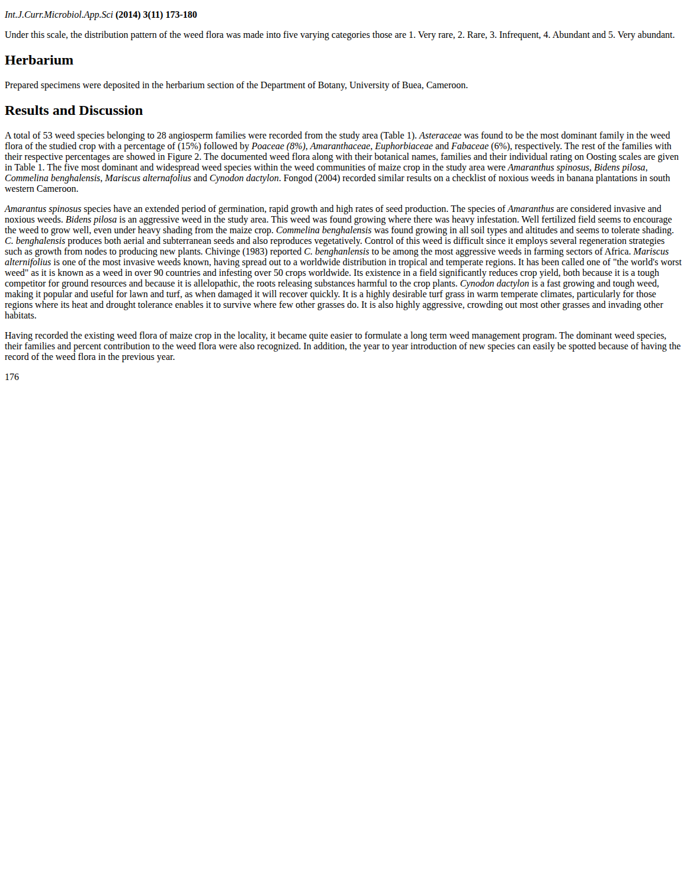Int.J.Curr.Microbiol.App.Sci (2014) 3(11) 173-180
Under this scale, the distribution pattern of the weed flora was made into five varying categories those are 1. Very rare, 2. Rare, 3. Infrequent, 4. Abundant and 5. Very abundant.
Herbarium
Prepared specimens were deposited in the herbarium section of the Department of Botany, University of Buea, Cameroon.
Results and Discussion
A total of 53 weed species belonging to 28 angiosperm families were recorded from the study area (Table 1). Asteraceae was found to be the most dominant family in the weed flora of the studied crop with a percentage of (15%) followed by Poaceae (8%), Amaranthaceae, Euphorbiaceae and Fabaceae (6%), respectively. The rest of the families with their respective percentages are showed in Figure 2. The documented weed flora along with their botanical names, families and their individual rating on Oosting scales are given in Table 1. The five most dominant and widespread weed species within the weed communities of maize crop in the study area were Amaranthus spinosus, Bidens pilosa, Commelina benghalensis, Mariscus alternafolius and Cynodon dactylon. Fongod (2004) recorded similar results on a checklist of noxious weeds in banana plantations in south western Cameroon.
Amarantus spinosus species have an extended period of germination, rapid growth and high rates of seed production. The species of Amaranthus are considered invasive and noxious weeds. Bidens pilosa is an aggressive weed in the study area. This weed was found growing where there was heavy infestation. Well fertilized field seems to encourage the weed to grow well, even under heavy shading from the maize crop. Commelina benghalensis was found growing in all soil types and altitudes and seems to tolerate shading. C. benghalensis produces both aerial and subterranean seeds and also reproduces vegetatively. Control of this weed is difficult since it employs several regeneration strategies such as growth from nodes to producing new plants. Chivinge (1983) reported C. benghanlensis to be among the most aggressive weeds in farming sectors of Africa. Mariscus alternifolius is one of the most invasive weeds known, having spread out to a worldwide distribution in tropical and temperate regions. It has been called one of "the world's worst weed" as it is known as a weed in over 90 countries and infesting over 50 crops worldwide. Its existence in a field significantly reduces crop yield, both because it is a tough competitor for ground resources and because it is allelopathic, the roots releasing substances harmful to the crop plants. Cynodon dactylon is a fast growing and tough weed, making it popular and useful for lawn and turf, as when damaged it will recover quickly. It is a highly desirable turf grass in warm temperate climates, particularly for those regions where its heat and drought tolerance enables it to survive where few other grasses do. It is also highly aggressive, crowding out most other grasses and invading other habitats.
Having recorded the existing weed flora of maize crop in the locality, it became quite easier to formulate a long term weed management program. The dominant weed species, their families and percent contribution to the weed flora were also recognized. In addition, the year to year introduction of new species can easily be spotted because of having the record of the weed flora in the previous year.
176